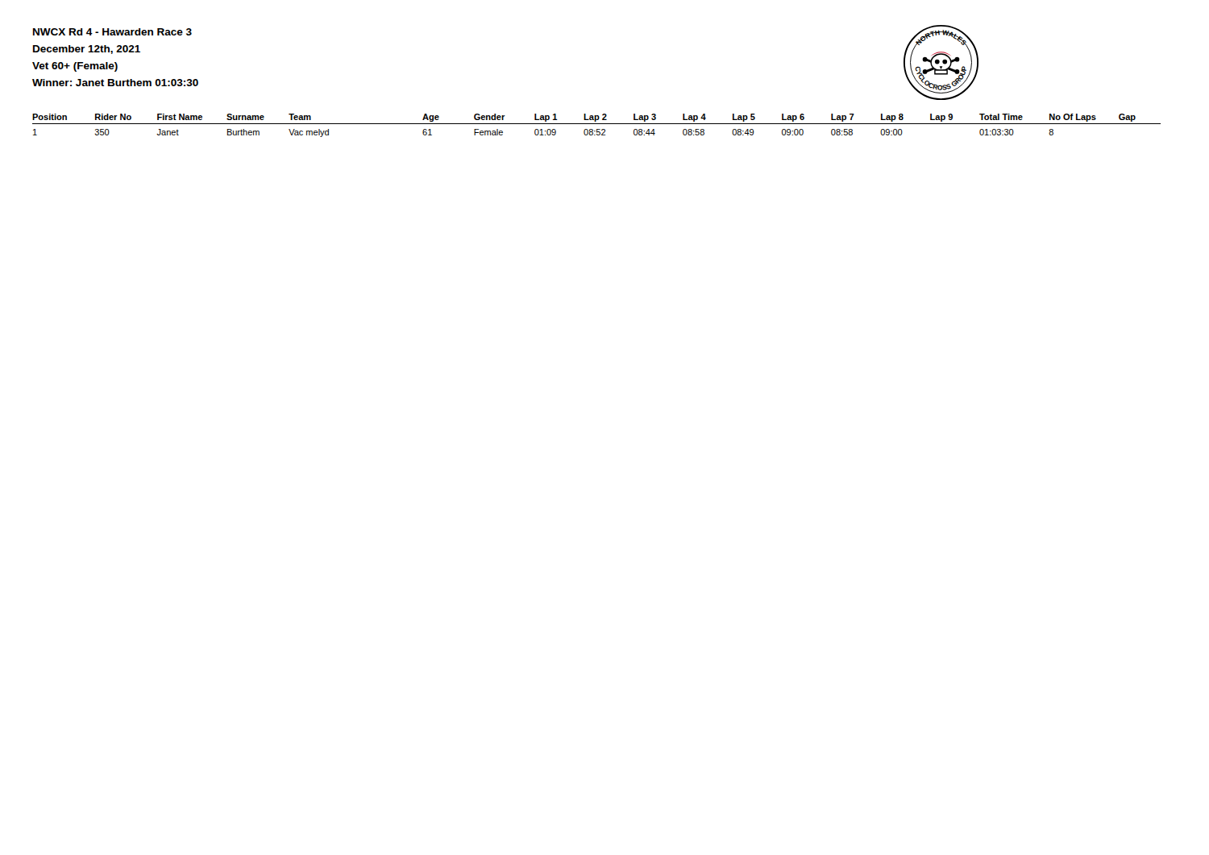NWCX Rd 4 - Hawarden Race 3
December 12th, 2021
Vet 60+ (Female)
Winner: Janet Burthem 01:03:30
North Wales Cyclocross Group NORTH WALES CYCLOCROSS GROUP
| Position | Rider No | First Name | Surname | Team | Age | Gender | Lap 1 | Lap 2 | Lap 3 | Lap 4 | Lap 5 | Lap 6 | Lap 7 | Lap 8 | Lap 9 | Total Time | No Of Laps | Gap |
| --- | --- | --- | --- | --- | --- | --- | --- | --- | --- | --- | --- | --- | --- | --- | --- | --- | --- | --- |
| 1 | 350 | Janet | Burthem | Vac melyd | 61 | Female | 01:09 | 08:52 | 08:44 | 08:58 | 08:49 | 09:00 | 08:58 | 09:00 | | 01:03:30 | 8 | |